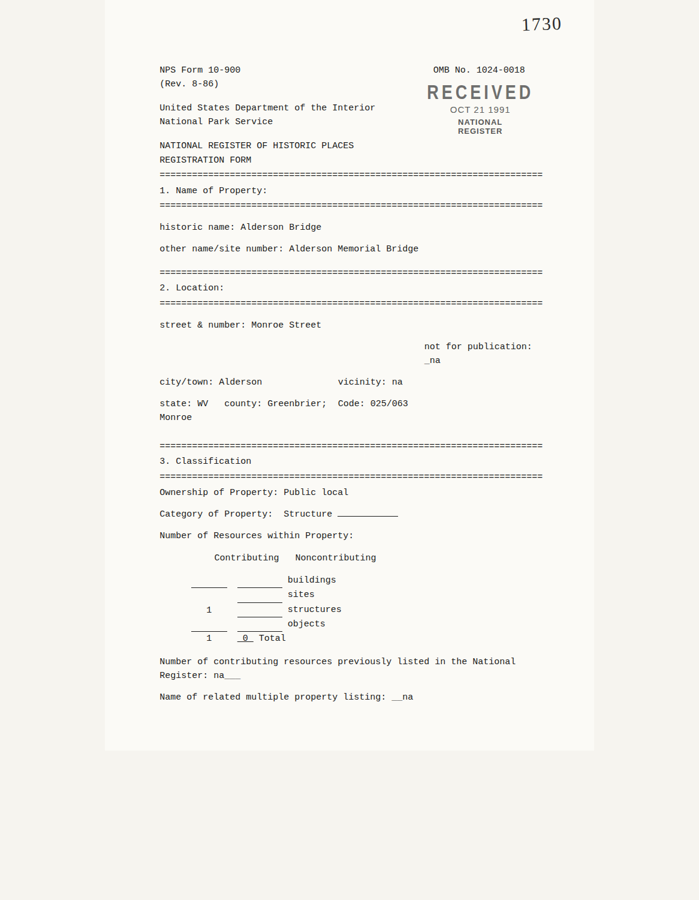1730
NPS Form 10-900 (Rev. 8-86)
OMB No. 1024-0018
United States Department of the Interior National Park Service
RECEIVED
OCT 21 1991
NATIONAL
REGISTER
NATIONAL REGISTER OF HISTORIC PLACES REGISTRATION FORM
=======================================================================
1. Name of Property:
=======================================================================
historic name: Alderson Bridge
other name/site number: Alderson Memorial Bridge
=======================================================================
2. Location:
=======================================================================
street & number: Monroe Street
not for publication: _na
city/town: Alderson vicinity: na
state: WV county: Greenbrier; Monroe Code: 025/063
=======================================================================
3. Classification
=======================================================================
Ownership of Property: Public local
Category of Property: Structure
Number of Resources within Property:
Contributing Noncontributing
| | buildings |
| | sites |
| 1 | structures |
| | objects |
| 1 | 0 Total |
Number of contributing resources previously listed in the National Register: na___
Name of related multiple property listing: __na